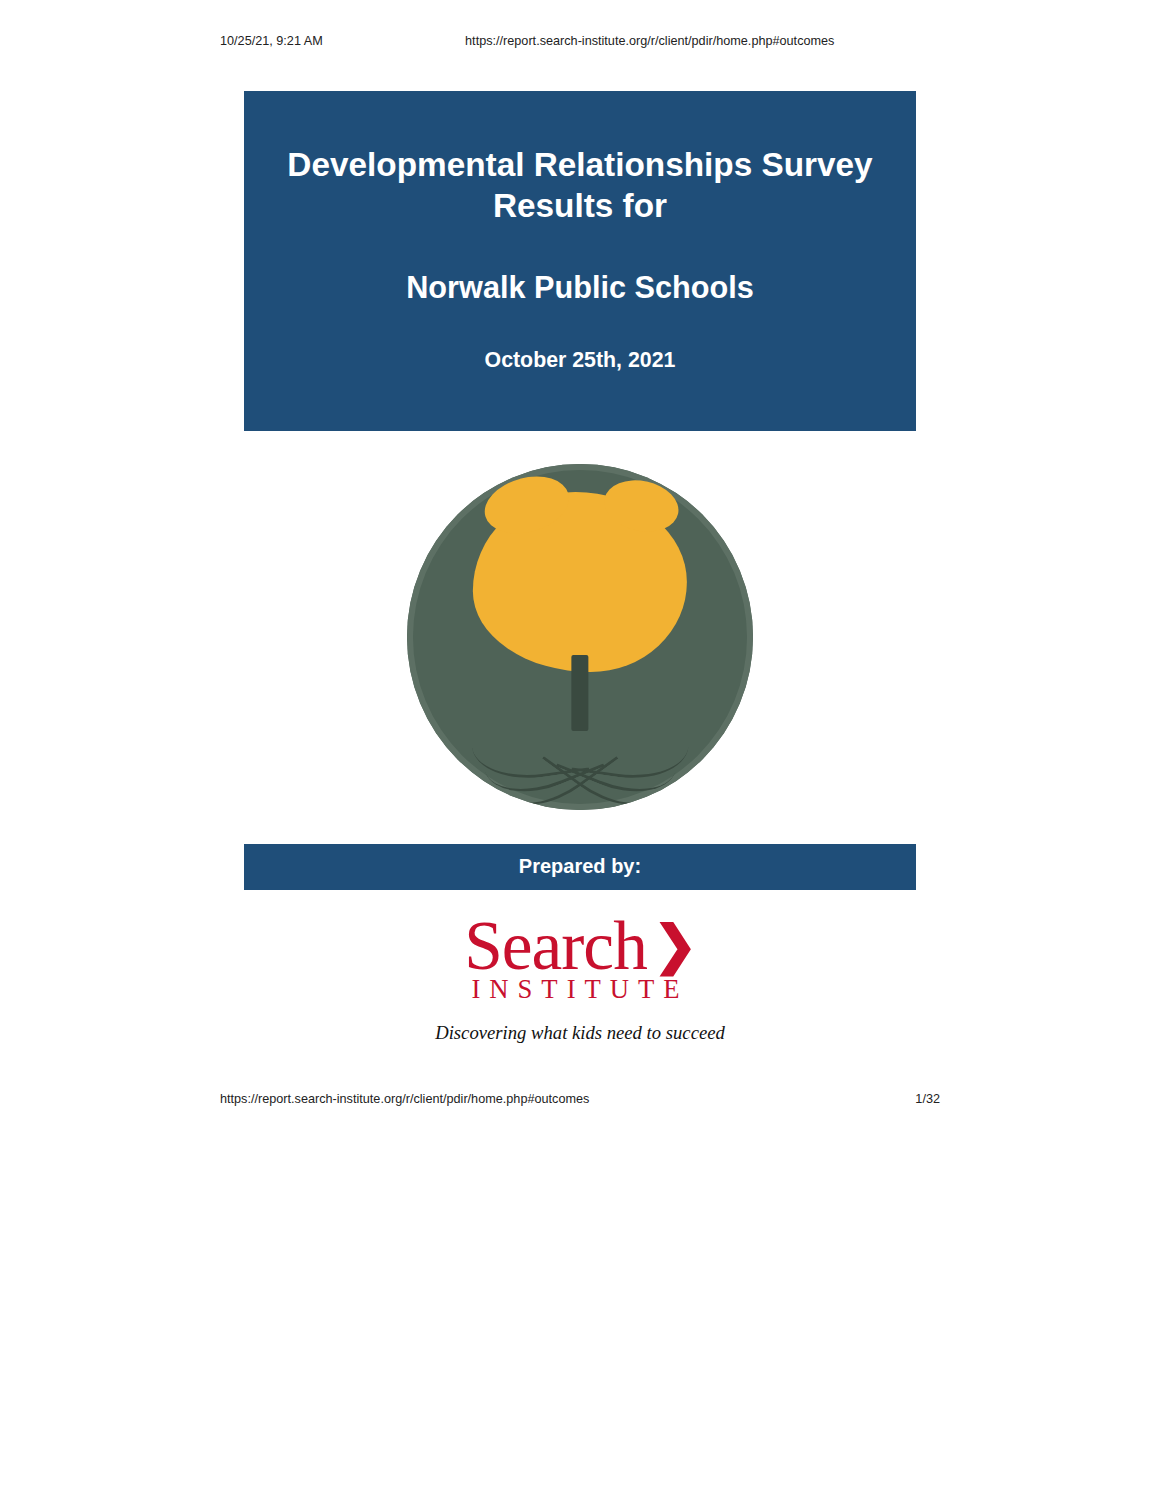10/25/21, 9:21 AM https://report.search-institute.org/r/client/pdir/home.php#outcomes
Developmental Relationships Survey
Results for
Norwalk Public Schools
October 25th, 2021
Prepared by:
Search❯
INSTITUTE
Discovering what kids need to succeed
https://report.search-institute.org/r/client/pdir/home.php#outcomes 1/32